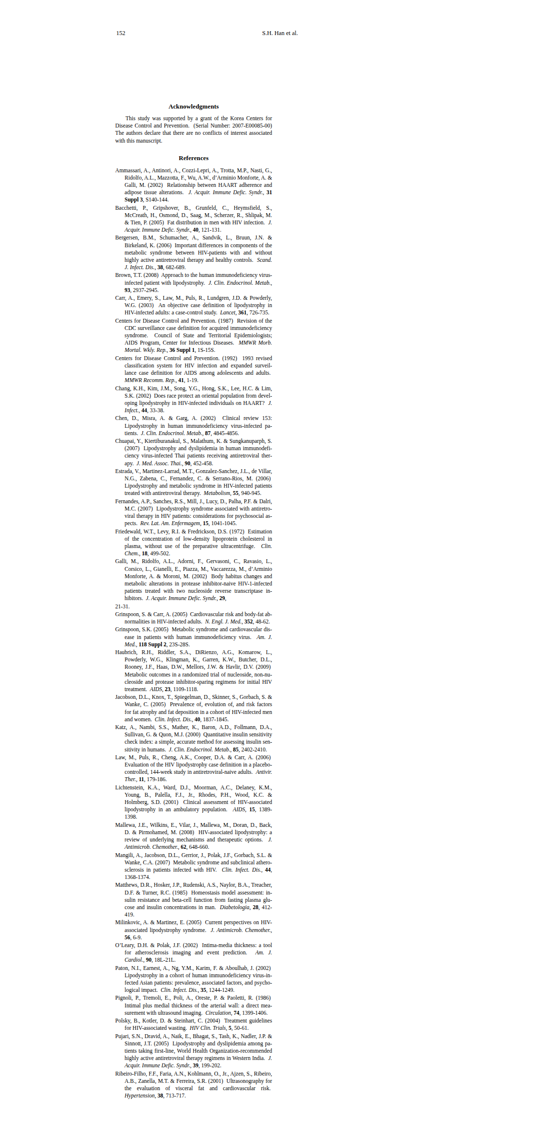152
S.H. Han et al.
Acknowledgments
This study was supported by a grant of the Korea Centers for Disease Control and Prevention. (Serial Number: 2007-E00085-00) The authors declare that there are no conflicts of interest associated with this manuscript.
References
Ammassari, A., Antinori, A., Cozzi-Lepri, A., Trotta, M.P., Nasti, G., Ridolfo, A.L., Mazzotta, F., Wu, A.W., d’Arminio Monforte, A. & Galli, M. (2002) Relationship between HAART adherence and adipose tissue alterations. J. Acquir. Immune Defic. Syndr., 31 Suppl 3, S140-144.
Bacchetti, P., Gripshover, B., Grunfeld, C., Heymsfield, S., McCreath, H., Osmond, D., Saag, M., Scherzer, R., Shlipak, M. & Tien, P. (2005) Fat distribution in men with HIV infection. J. Acquir. Immune Defic. Syndr., 40, 121-131.
Bergersen, B.M., Schumacher, A., Sandvik, L., Bruun, J.N. & Birkeland, K. (2006) Important differences in components of the metabolic syndrome between HIV-patients with and without highly active antiretroviral therapy and healthy controls. Scand. J. Infect. Dis., 38, 682-689.
Brown, T.T. (2008) Approach to the human immunodeficiency virus-infected patient with lipodystrophy. J. Clin. Endocrinol. Metab., 93, 2937-2945.
Carr, A., Emery, S., Law, M., Puls, R., Lundgren, J.D. & Powderly, W.G. (2003) An objective case definition of lipodystrophy in HIV-infected adults: a case-control study. Lancet, 361, 726-735.
Centers for Disease Control and Prevention. (1987) Revision of the CDC surveillance case definition for acquired immunodeficiency syndrome. Council of State and Territorial Epidemiologists; AIDS Program, Center for Infectious Diseases. MMWR Morb. Mortal. Wkly. Rep., 36 Suppl 1, 1S-15S.
Centers for Disease Control and Prevention. (1992) 1993 revised classification system for HIV infection and expanded surveillance case definition for AIDS among adolescents and adults. MMWR Recomm. Rep., 41, 1-19.
Chang, K.H., Kim, J.M., Song, Y.G., Hong, S.K., Lee, H.C. & Lim, S.K. (2002) Does race protect an oriental population from developing lipodystrophy in HIV-infected individuals on HAART? J. Infect., 44, 33-38.
Chen, D., Misra, A. & Garg, A. (2002) Clinical review 153: Lipodystrophy in human immunodeficiency virus-infected patients. J. Clin. Endocrinol. Metab., 87, 4845-4856.
Chuapai, Y., Kiertiburanakul, S., Malathum, K. & Sungkanuparph, S. (2007) Lipodystrophy and dyslipidemia in human immunodeficiency virus-infected Thai patients receiving antiretroviral therapy. J. Med. Assoc. Thai., 90, 452-458.
Estrada, V., Martinez-Larrad, M.T., Gonzalez-Sanchez, J.L., de Villar, N.G., Zabena, C., Fernandez, C. & Serrano-Rios, M. (2006) Lipodystrophy and metabolic syndrome in HIV-infected patients treated with antiretroviral therapy. Metabolism, 55, 940-945.
Fernandes, A.P., Sanches, R.S., Mill, J., Lucy, D., Palha, P.F. & Dalri, M.C. (2007) Lipodystrophy syndrome associated with antiretroviral therapy in HIV patients: considerations for psychosocial aspects. Rev. Lat. Am. Enfermagem, 15, 1041-1045.
Friedewald, W.T., Levy, R.I. & Fredrickson, D.S. (1972) Estimation of the concentration of low-density lipoprotein cholesterol in plasma, without use of the preparative ultracentrifuge. Clin. Chem., 18, 499-502.
Galli, M., Ridolfo, A.L., Adorni, F., Gervasoni, C., Ravasio, L., Corsico, L., Gianelli, E., Piazza, M., Vaccarezza, M., d’Arminio Monforte, A. & Moroni, M. (2002) Body habitus changes and metabolic alterations in protease inhibitor-naive HIV-1-infected patients treated with two nucleoside reverse transcriptase inhibitors. J. Acquir. Immune Defic. Syndr., 29,
21-31.
Grinspoon, S. & Carr, A. (2005) Cardiovascular risk and body-fat abnormalities in HIV-infected adults. N. Engl. J. Med., 352, 48-62.
Grinspoon, S.K. (2005) Metabolic syndrome and cardiovascular disease in patients with human immunodeficiency virus. Am. J. Med., 118 Suppl 2, 23S-28S.
Haubrich, R.H., Riddler, S.A., DiRienzo, A.G., Komarow, L., Powderly, W.G., Klingman, K., Garren, K.W., Butcher, D.L., Rooney, J.F., Haas, D.W., Mellors, J.W. & Havlir, D.V. (2009) Metabolic outcomes in a randomized trial of nucleoside, non-nucleoside and protease inhibitor-sparing regimens for initial HIV treatment. AIDS, 23, 1109-1118.
Jacobson, D.L., Knox, T., Spiegelman, D., Skinner, S., Gorbach, S. & Wanke, C. (2005) Prevalence of, evolution of, and risk factors for fat atrophy and fat deposition in a cohort of HIV-infected men and women. Clin. Infect. Dis., 40, 1837-1845.
Katz, A., Nambi, S.S., Mather, K., Baron, A.D., Follmann, D.A., Sullivan, G. & Quon, M.J. (2000) Quantitative insulin sensitivity check index: a simple, accurate method for assessing insulin sensitivity in humans. J. Clin. Endocrinol. Metab., 85, 2402-2410.
Law, M., Puls, R., Cheng, A.K., Cooper, D.A. & Carr, A. (2006) Evaluation of the HIV lipodystrophy case definition in a placebo-controlled, 144-week study in antiretroviral-naive adults. Antivir. Ther., 11, 179-186.
Lichtenstein, K.A., Ward, D.J., Moorman, A.C., Delaney, K.M., Young, B., Palella, F.J., Jr., Rhodes, P.H., Wood, K.C. & Holmberg, S.D. (2001) Clinical assessment of HIV-associated lipodystrophy in an ambulatory population. AIDS, 15, 1389-1398.
Mallewa, J.E., Wilkins, E., Vilar, J., Mallewa, M., Doran, D., Back, D. & Pirmohamed, M. (2008) HIV-associated lipodystrophy: a review of underlying mechanisms and therapeutic options. J. Antimicrob. Chemother., 62, 648-660.
Mangili, A., Jacobson, D.L., Gerrior, J., Polak, J.F., Gorbach, S.L. & Wanke, C.A. (2007) Metabolic syndrome and subclinical atherosclerosis in patients infected with HIV. Clin. Infect. Dis., 44, 1368-1374.
Matthews, D.R., Hosker, J.P., Rudenski, A.S., Naylor, B.A., Treacher, D.F. & Turner, R.C. (1985) Homeostasis model assessment: insulin resistance and beta-cell function from fasting plasma glucose and insulin concentrations in man. Diabetologia, 28, 412-419.
Milinkovic, A. & Martinez, E. (2005) Current perspectives on HIV-associated lipodystrophy syndrome. J. Antimicrob. Chemother., 56, 6-9.
O’Leary, D.H. & Polak, J.F. (2002) Intima-media thickness: a tool for atherosclerosis imaging and event prediction. Am. J. Cardiol., 90, 18L-21L.
Paton, N.I., Earnest, A., Ng, Y.M., Karim, F. & Aboulhab, J. (2002) Lipodystrophy in a cohort of human immunodeficiency virus-infected Asian patients: prevalence, associated factors, and psychological impact. Clin. Infect. Dis., 35, 1244-1249.
Pignoli, P., Tremoli, E., Poli, A., Oreste, P. & Paoletti, R. (1986) Intimal plus medial thickness of the arterial wall: a direct measurement with ultrasound imaging. Circulation, 74, 1399-1406.
Polsky, B., Kotler, D. & Steinhart, C. (2004) Treatment guidelines for HIV-associated wasting. HIV Clin. Trials, 5, 50-61.
Pujari, S.N., Dravid, A., Naik, E., Bhagat, S., Tash, K., Nadler, J.P. & Sinnott, J.T. (2005) Lipodystrophy and dyslipidemia among patients taking first-line, World Health Organization-recommended highly active antiretroviral therapy regimens in Western India. J. Acquir. Immune Defic. Syndr., 39, 199-202.
Ribeiro-Filho, F.F., Faria, A.N., Kohlmann, O., Jr., Ajzen, S., Ribeiro, A.B., Zanella, M.T. & Ferreira, S.R. (2001) Ultrasonography for the evaluation of visceral fat and cardiovascular risk. Hypertension, 38, 713-717.